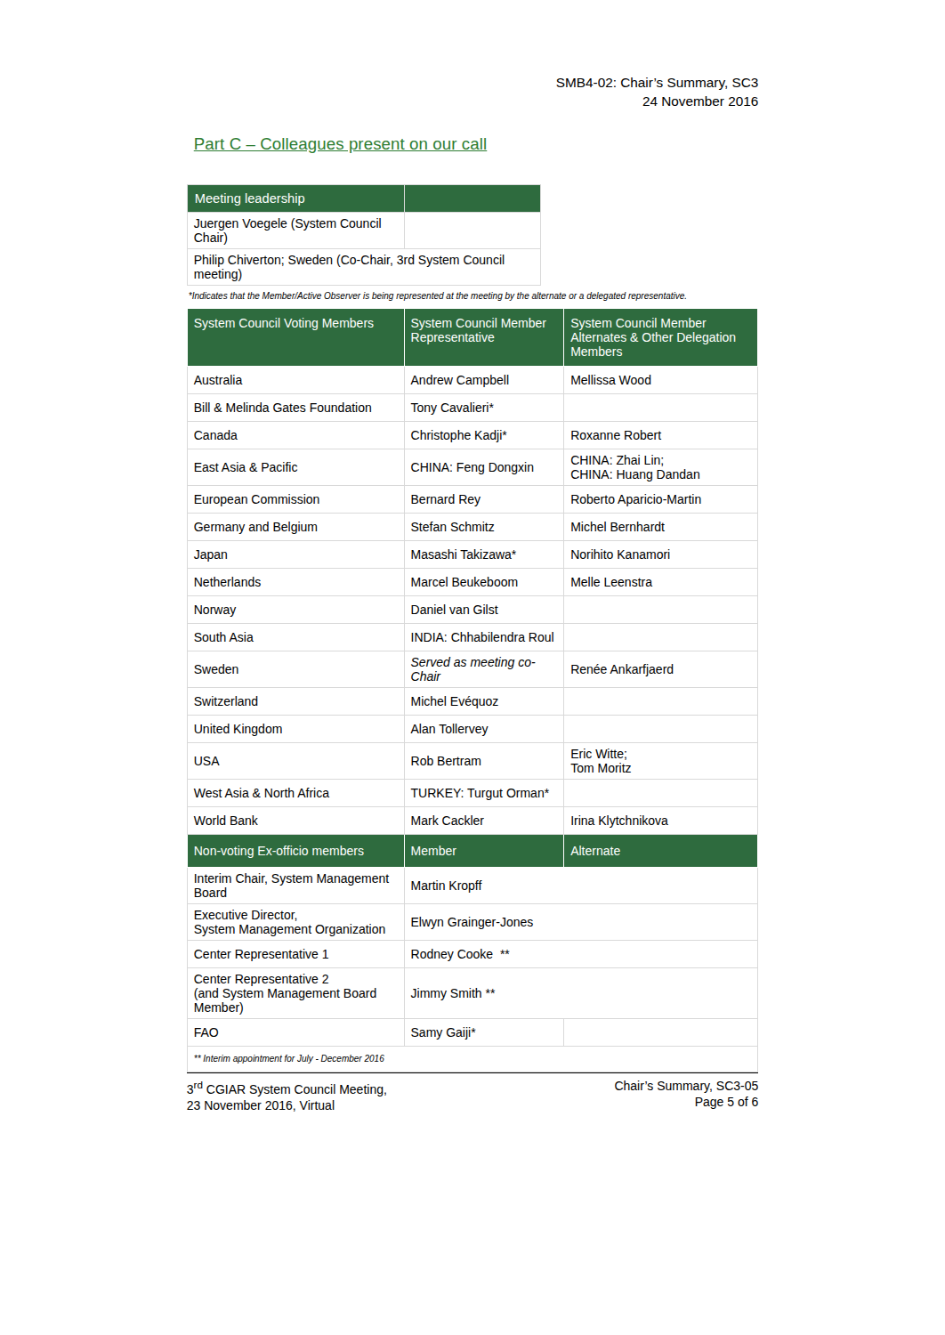SMB4-02: Chair’s Summary, SC3
24 November 2016
Part C – Colleagues present on our call
| Meeting leadership | | |
| Juergen Voegele (System Council Chair) | | |
| Philip Chiverton; Sweden (Co-Chair, 3rd System Council meeting) | |
*Indicates that the Member/Active Observer is being represented at the meeting by the alternate or a delegated representative.
| System Council Voting Members | System Council Member Representative | System Council Member Alternates & Other Delegation Members |
| --- | --- | --- |
| Australia | Andrew Campbell | Mellissa Wood |
| Bill & Melinda Gates Foundation | Tony Cavalieri* | |
| Canada | Christophe Kadji* | Roxanne Robert |
| East Asia & Pacific | CHINA: Feng Dongxin | CHINA: Zhai Lin; CHINA: Huang Dandan |
| European Commission | Bernard Rey | Roberto Aparicio-Martin |
| Germany and Belgium | Stefan Schmitz | Michel Bernhardt |
| Japan | Masashi Takizawa* | Norihito Kanamori |
| Netherlands | Marcel Beukeboom | Melle Leenstra |
| Norway | Daniel van Gilst | |
| South Asia | INDIA: Chhabilendra Roul | |
| Sweden | Served as meeting co-Chair | Renée Ankarfjaerd |
| Switzerland | Michel Evéquoz | |
| United Kingdom | Alan Tollervey | |
| USA | Rob Bertram | Eric Witte; Tom Moritz |
| West Asia & North Africa | TURKEY: Turgut Orman* | |
| World Bank | Mark Cackler | Irina Klytchnikova |
| Non-voting Ex-officio members | Member | Alternate |
| Interim Chair, System Management Board | Martin Kropff |
| Executive Director, System Management Organization | Elwyn Grainger-Jones |
| Center Representative 1 | Rodney Cooke ** |
| Center Representative 2 (and System Management Board Member) | Jimmy Smith ** |
| FAO | Samy Gaiji* | |
| ** Interim appointment for July - December 2016 |
3rd CGIAR System Council Meeting,
23 November 2016, Virtual
Chair’s Summary, SC3-05
Page 5 of 6